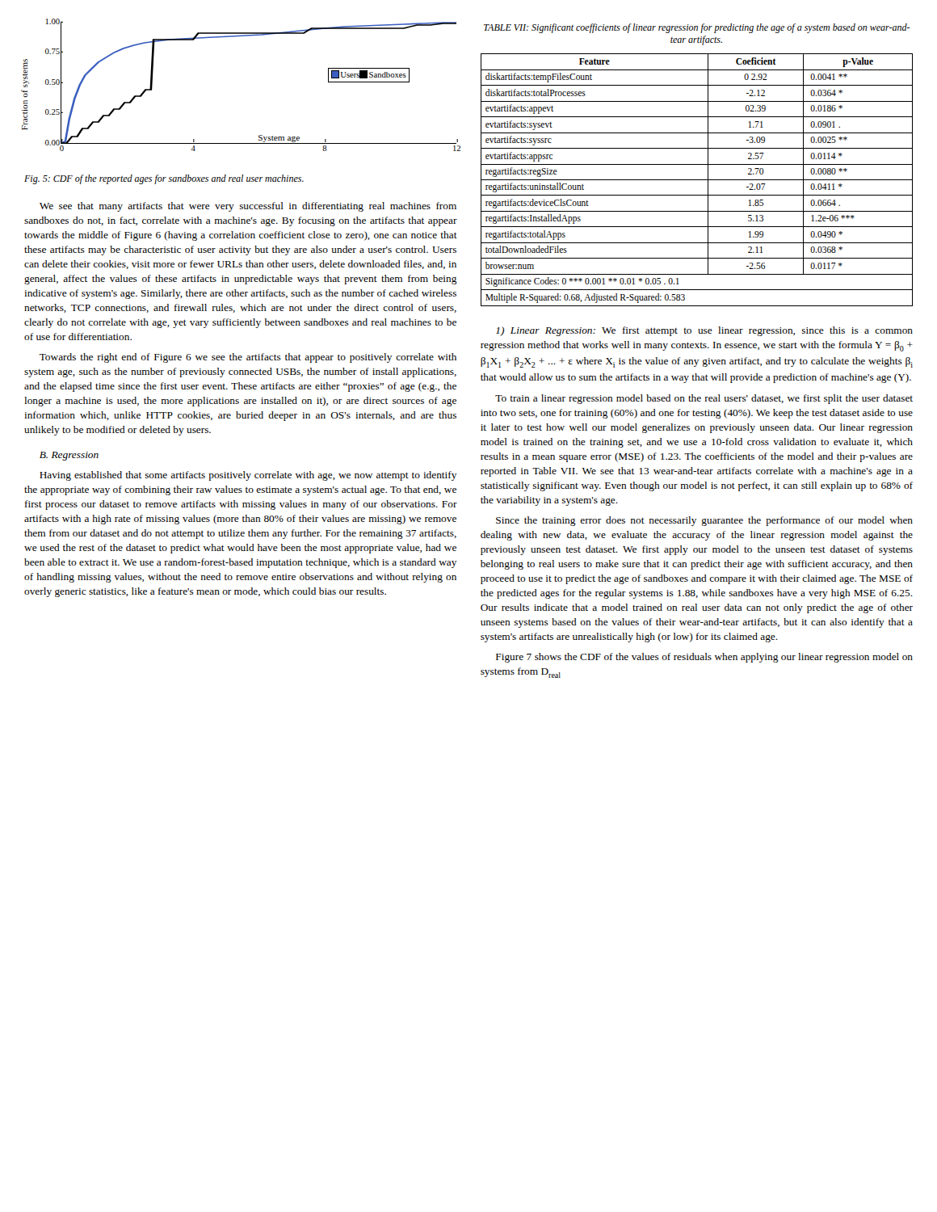Fraction of systems
1.00 0.75 0.50 0.25 0.00 0 4 8 12
Users Sandboxes
System age
Fig. 5: CDF of the reported ages for sandboxes and real user machines.
We see that many artifacts that were very successful in differentiating real machines from sandboxes do not, in fact, correlate with a machine's age. By focusing on the artifacts that appear towards the middle of Figure 6 (having a correlation coefficient close to zero), one can notice that these artifacts may be characteristic of user activity but they are also under a user's control. Users can delete their cookies, visit more or fewer URLs than other users, delete downloaded files, and, in general, affect the values of these artifacts in unpredictable ways that prevent them from being indicative of system's age. Similarly, there are other artifacts, such as the number of cached wireless networks, TCP connections, and firewall rules, which are not under the direct control of users, clearly do not correlate with age, yet vary sufficiently between sandboxes and real machines to be of use for differentiation.
Towards the right end of Figure 6 we see the artifacts that appear to positively correlate with system age, such as the number of previously connected USBs, the number of install applications, and the elapsed time since the first user event. These artifacts are either “proxies” of age (e.g., the longer a machine is used, the more applications are installed on it), or are direct sources of age information which, unlike HTTP cookies, are buried deeper in an OS's internals, and are thus unlikely to be modified or deleted by users.
B. Regression
Having established that some artifacts positively correlate with age, we now attempt to identify the appropriate way of combining their raw values to estimate a system's actual age. To that end, we first process our dataset to remove artifacts with missing values in many of our observations. For artifacts with a high rate of missing values (more than 80% of their values are missing) we remove them from our dataset and do not attempt to utilize them any further. For the remaining 37 artifacts, we used the rest of the dataset to predict what would have been the most appropriate value, had we been able to extract it. We use a random-forest-based imputation technique, which is a standard way of handling missing values, without the need to remove entire observations and without relying on overly generic statistics, like a feature's mean or mode, which could bias our results.
TABLE VII: Significant coefficients of linear regression for predicting the age of a system based on wear-and-tear artifacts.
| Feature | Coeficient | p-Value |
| --- | --- | --- |
| diskartifacts:tempFilesCount | 0 2.92 | 0.0041 ** |
| diskartifacts:totalProcesses | -2.12 | 0.0364 * |
| evtartifacts:appevt | 02.39 | 0.0186 * |
| evtartifacts:sysevt | 1.71 | 0.0901 . |
| evtartifacts:syssrc | -3.09 | 0.0025 ** |
| evtartifacts:appsrc | 2.57 | 0.0114 * |
| regartifacts:regSize | 2.70 | 0.0080 ** |
| regartifacts:uninstallCount | -2.07 | 0.0411 * |
| regartifacts:deviceClsCount | 1.85 | 0.0664 . |
| regartifacts:InstalledApps | 5.13 | 1.2e-06 *** |
| regartifacts:totalApps | 1.99 | 0.0490 * |
| totalDownloadedFiles | 2.11 | 0.0368 * |
| browser:num | -2.56 | 0.0117 * |
| Significance Codes: 0 *** 0.001 ** 0.01 * 0.05 . 0.1 |
| Multiple R-Squared: 0.68, Adjusted R-Squared: 0.583 |
1) Linear Regression: We first attempt to use linear regression, since this is a common regression method that works well in many contexts. In essence, we start with the formula Y = β0 + β1X1 + β2X2 + ... + ε where Xi is the value of any given artifact, and try to calculate the weights βi that would allow us to sum the artifacts in a way that will provide a prediction of machine's age (Y).
To train a linear regression model based on the real users' dataset, we first split the user dataset into two sets, one for training (60%) and one for testing (40%). We keep the test dataset aside to use it later to test how well our model generalizes on previously unseen data. Our linear regression model is trained on the training set, and we use a 10-fold cross validation to evaluate it, which results in a mean square error (MSE) of 1.23. The coefficients of the model and their p-values are reported in Table VII. We see that 13 wear-and-tear artifacts correlate with a machine's age in a statistically significant way. Even though our model is not perfect, it can still explain up to 68% of the variability in a system's age.
Since the training error does not necessarily guarantee the performance of our model when dealing with new data, we evaluate the accuracy of the linear regression model against the previously unseen test dataset. We first apply our model to the unseen test dataset of systems belonging to real users to make sure that it can predict their age with sufficient accuracy, and then proceed to use it to predict the age of sandboxes and compare it with their claimed age. The MSE of the predicted ages for the regular systems is 1.88, while sandboxes have a very high MSE of 6.25. Our results indicate that a model trained on real user data can not only predict the age of other unseen systems based on the values of their wear-and-tear artifacts, but it can also identify that a system's artifacts are unrealistically high (or low) for its claimed age.
Figure 7 shows the CDF of the values of residuals when applying our linear regression model on systems from Dreal